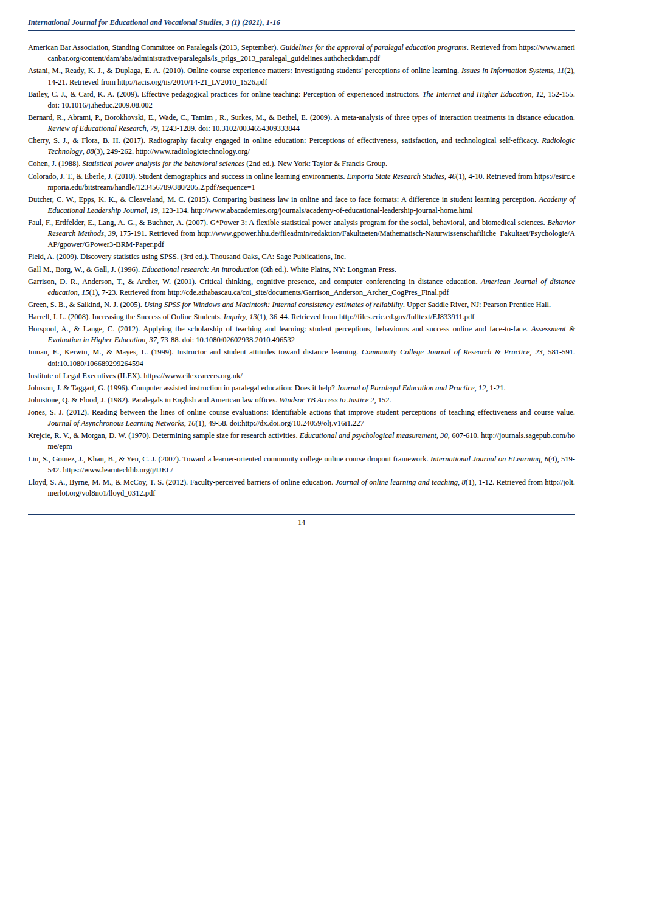International Journal for Educational and Vocational Studies, 3 (1) (2021), 1-16
American Bar Association, Standing Committee on Paralegals (2013, September). Guidelines for the approval of paralegal education programs. Retrieved from https://www.americanbar.org/content/dam/aba/administrative/paralegals/ls_prlgs_2013_paralegal_guidelines.authcheckdam.pdf
Astani, M., Ready, K. J., & Duplaga, E. A. (2010). Online course experience matters: Investigating students' perceptions of online learning. Issues in Information Systems, 11(2), 14-21. Retrieved from http://iacis.org/iis/2010/14-21_LV2010_1526.pdf
Bailey, C. J., & Card, K. A. (2009). Effective pedagogical practices for online teaching: Perception of experienced instructors. The Internet and Higher Education, 12, 152-155. doi: 10.1016/j.iheduc.2009.08.002
Bernard, R., Abrami, P., Borokhovski, E., Wade, C., Tamim , R., Surkes, M., & Bethel, E. (2009). A meta-analysis of three types of interaction treatments in distance education. Review of Educational Research, 79, 1243-1289. doi: 10.3102/0034654309333844
Cherry, S. J., & Flora, B. H. (2017). Radiography faculty engaged in online education: Perceptions of effectiveness, satisfaction, and technological self-efficacy. Radiologic Technology, 88(3), 249-262. http://www.radiologictechnology.org/
Cohen, J. (1988). Statistical power analysis for the behavioral sciences (2nd ed.). New York: Taylor & Francis Group.
Colorado, J. T., & Eberle, J. (2010). Student demographics and success in online learning environments. Emporia State Research Studies, 46(1), 4-10. Retrieved from https://esirc.emporia.edu/bitstream/handle/123456789/380/205.2.pdf?sequence=1
Dutcher, C. W., Epps, K. K., & Cleaveland, M. C. (2015). Comparing business law in online and face to face formats: A difference in student learning perception. Academy of Educational Leadership Journal, 19, 123-134. http://www.abacademies.org/journals/academy-of-educational-leadership-journal-home.html
Faul, F., Erdfelder, E., Lang, A.-G., & Buchner, A. (2007). G*Power 3: A flexible statistical power analysis program for the social, behavioral, and biomedical sciences. Behavior Research Methods, 39, 175-191. Retrieved from http://www.gpower.hhu.de/fileadmin/redaktion/Fakultaeten/Mathematisch-Naturwissenschaftliche_Fakultaet/Psychologie/AAP/gpower/GPower3-BRM-Paper.pdf
Field, A. (2009). Discovery statistics using SPSS. (3rd ed.). Thousand Oaks, CA: Sage Publications, Inc.
Gall M., Borg, W., & Gall, J. (1996). Educational research: An introduction (6th ed.). White Plains, NY: Longman Press.
Garrison, D. R., Anderson, T., & Archer, W. (2001). Critical thinking, cognitive presence, and computer conferencing in distance education. American Journal of distance education, 15(1), 7-23. Retrieved from http://cde.athabascau.ca/coi_site/documents/Garrison_Anderson_Archer_CogPres_Final.pdf
Green, S. B., & Salkind, N. J. (2005). Using SPSS for Windows and Macintosh: Internal consistency estimates of reliability. Upper Saddle River, NJ: Pearson Prentice Hall.
Harrell, I. L. (2008). Increasing the Success of Online Students. Inquiry, 13(1), 36-44. Retrieved from http://files.eric.ed.gov/fulltext/EJ833911.pdf
Horspool, A., & Lange, C. (2012). Applying the scholarship of teaching and learning: student perceptions, behaviours and success online and face-to-face. Assessment & Evaluation in Higher Education, 37, 73-88. doi: 10.1080/02602938.2010.496532
Inman, E., Kerwin, M., & Mayes, L. (1999). Instructor and student attitudes toward distance learning. Community College Journal of Research & Practice, 23, 581-591. doi:10.1080/106689299264594
Institute of Legal Executives (ILEX). https://www.cilexcareers.org.uk/
Johnson, J. & Taggart, G. (1996). Computer assisted instruction in paralegal education: Does it help? Journal of Paralegal Education and Practice, 12, 1-21.
Johnstone, Q. & Flood, J. (1982). Paralegals in English and American law offices. Windsor YB Access to Justice 2, 152.
Jones, S. J. (2012). Reading between the lines of online course evaluations: Identifiable actions that improve student perceptions of teaching effectiveness and course value. Journal of Asynchronous Learning Networks, 16(1), 49-58. doi:http://dx.doi.org/10.24059/olj.v16i1.227
Krejcie, R. V., & Morgan, D. W. (1970). Determining sample size for research activities. Educational and psychological measurement, 30, 607-610. http://journals.sagepub.com/home/epm
Liu, S., Gomez, J., Khan, B., & Yen, C. J. (2007). Toward a learner-oriented community college online course dropout framework. International Journal on ELearning, 6(4), 519-542. https://www.learntechlib.org/j/IJEL/
Lloyd, S. A., Byrne, M. M., & McCoy, T. S. (2012). Faculty-perceived barriers of online education. Journal of online learning and teaching, 8(1), 1-12. Retrieved from http://jolt.merlot.org/vol8no1/lloyd_0312.pdf
14